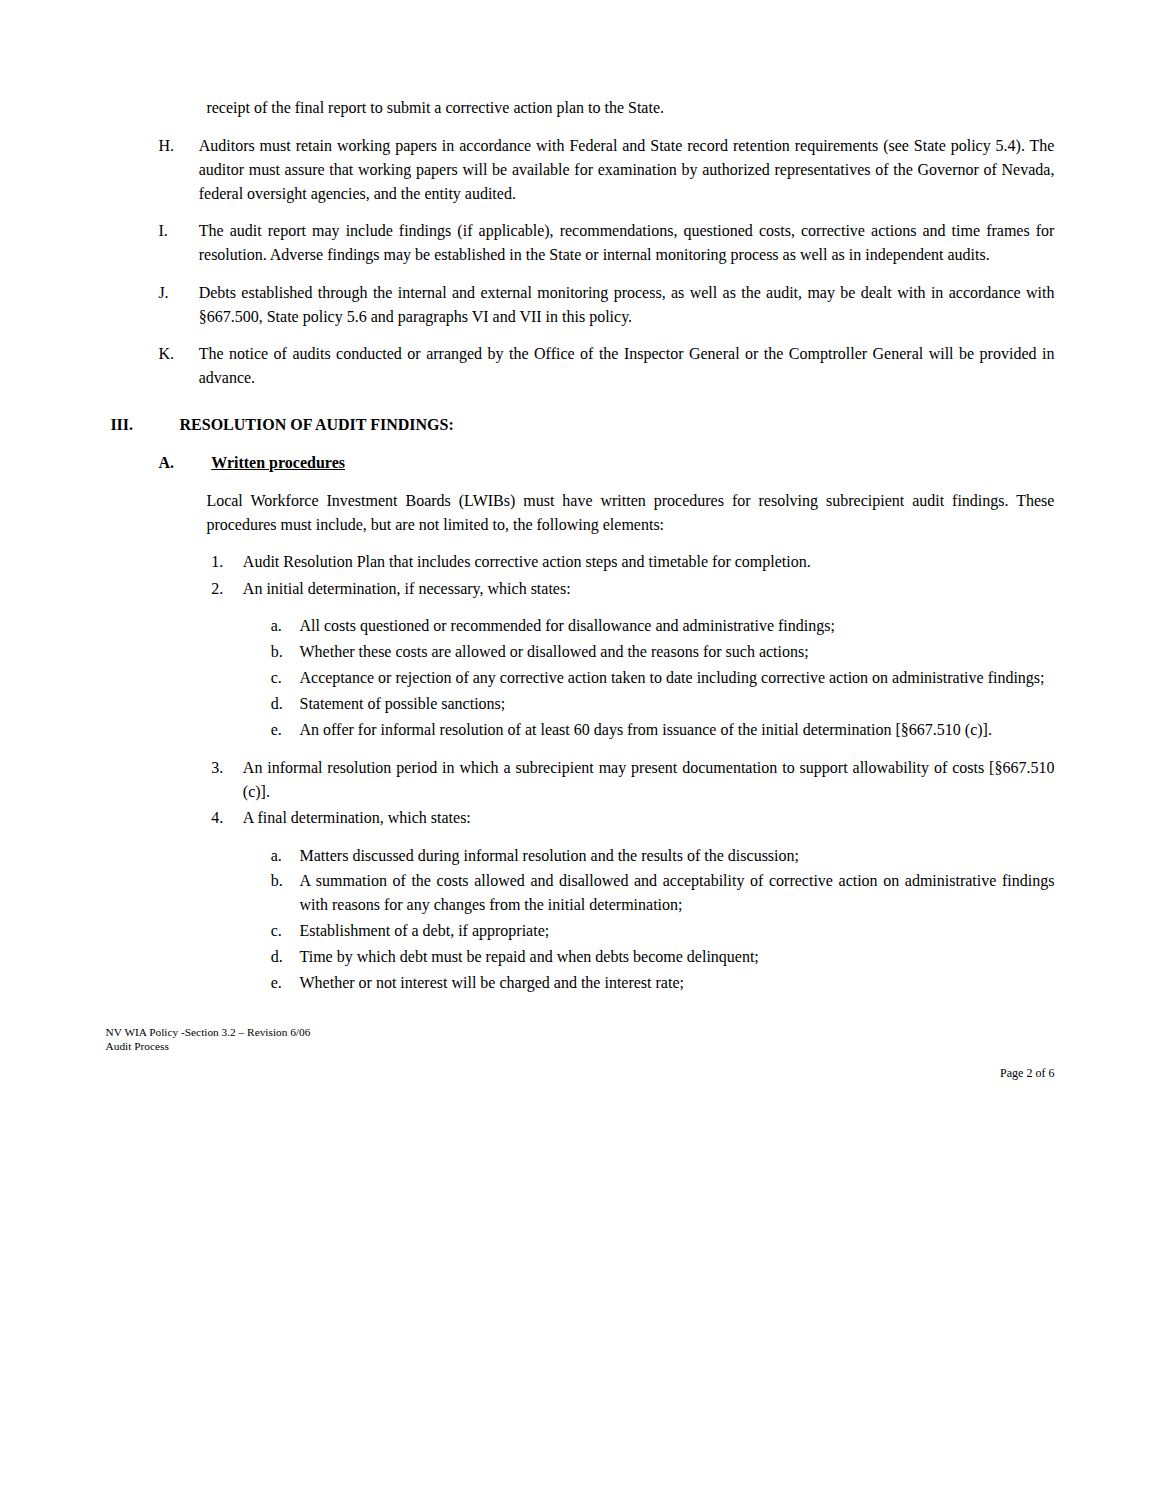receipt of the final report to submit a corrective action plan to the State.
H.
Auditors must retain working papers in accordance with Federal and State record retention requirements (see State policy 5.4). The auditor must assure that working papers will be available for examination by authorized representatives of the Governor of Nevada, federal oversight agencies, and the entity audited.
I.
The audit report may include findings (if applicable), recommendations, questioned costs, corrective actions and time frames for resolution. Adverse findings may be established in the State or internal monitoring process as well as in independent audits.
J.
Debts established through the internal and external monitoring process, as well as the audit, may be dealt with in accordance with §667.500, State policy 5.6 and paragraphs VI and VII in this policy.
K.
The notice of audits conducted or arranged by the Office of the Inspector General or the Comptroller General will be provided in advance.
III.
RESOLUTION OF AUDIT FINDINGS:
A.
Written procedures
Local Workforce Investment Boards (LWIBs) must have written procedures for resolving subrecipient audit findings. These procedures must include, but are not limited to, the following elements:
1.
Audit Resolution Plan that includes corrective action steps and timetable for completion.
2.
An initial determination, if necessary, which states:
a.
All costs questioned or recommended for disallowance and administrative findings;
b.
Whether these costs are allowed or disallowed and the reasons for such actions;
c.
Acceptance or rejection of any corrective action taken to date including corrective action on administrative findings;
d.
Statement of possible sanctions;
e.
An offer for informal resolution of at least 60 days from issuance of the initial determination [§667.510 (c)].
3.
An informal resolution period in which a subrecipient may present documentation to support allowability of costs [§667.510 (c)].
4.
A final determination, which states:
a.
Matters discussed during informal resolution and the results of the discussion;
b.
A summation of the costs allowed and disallowed and acceptability of corrective action on administrative findings with reasons for any changes from the initial determination;
c.
Establishment of a debt, if appropriate;
d.
Time by which debt must be repaid and when debts become delinquent;
e.
Whether or not interest will be charged and the interest rate;
NV WIA Policy -Section 3.2 – Revision 6/06
Audit Process
Page 2 of 6